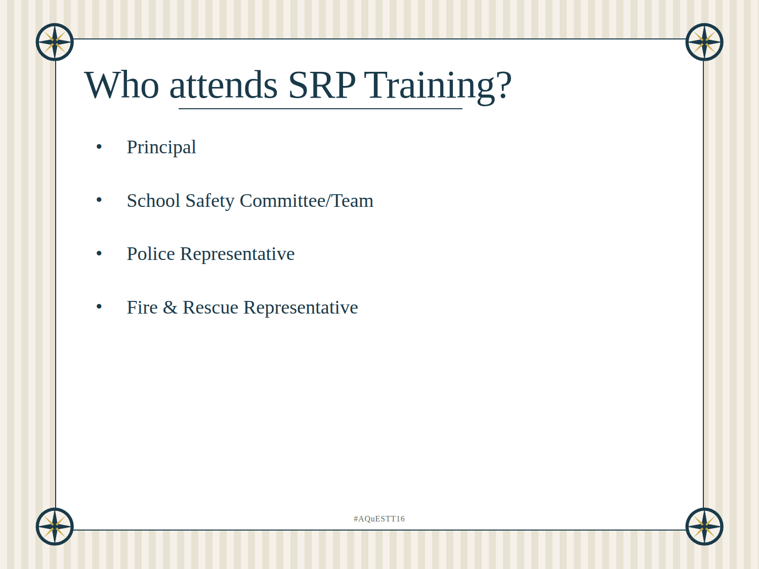Who attends SRP Training?
Principal
School Safety Committee/Team
Police Representative
Fire & Rescue Representative
#AQuESTT16